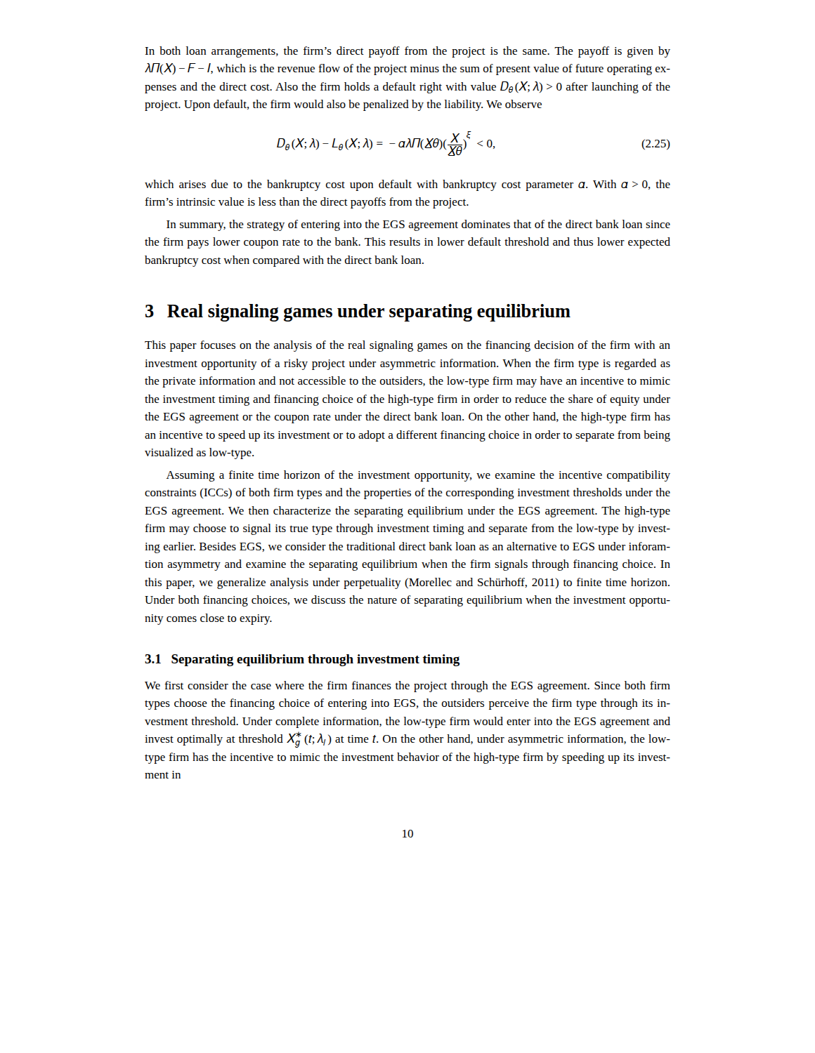In both loan arrangements, the firm’s direct payoff from the project is the same. The payoff is given by λΠ(X)−F−I, which is the revenue flow of the project minus the sum of present value of future operating expenses and the direct cost. Also the firm holds a default right with value Dθ(X;λ)>0 after launching of the project. Upon default, the firm would also be penalized by the liability. We observe
Dθ(X;λ) − Lθ(X;λ) = −αλΠ(X̲θ) ( X X̲θ ) ξ <0,
(2.25)
which arises due to the bankruptcy cost upon default with bankruptcy cost parameter α. With α>0, the firm’s intrinsic value is less than the direct payoffs from the project.
In summary, the strategy of entering into the EGS agreement dominates that of the direct bank loan since the firm pays lower coupon rate to the bank. This results in lower default threshold and thus lower expected bankruptcy cost when compared with the direct bank loan.
3 Real signaling games under separating equilibrium
This paper focuses on the analysis of the real signaling games on the financing decision of the firm with an investment opportunity of a risky project under asymmetric information. When the firm type is regarded as the private information and not accessible to the outsiders, the low-type firm may have an incentive to mimic the investment timing and financing choice of the high-type firm in order to reduce the share of equity under the EGS agreement or the coupon rate under the direct bank loan. On the other hand, the high-type firm has an incentive to speed up its investment or to adopt a different financing choice in order to separate from being visualized as low-type.
Assuming a finite time horizon of the investment opportunity, we examine the incentive compatibility constraints (ICCs) of both firm types and the properties of the corresponding investment thresholds under the EGS agreement. We then characterize the separating equilibrium under the EGS agreement. The high-type firm may choose to signal its true type through investment timing and separate from the low-type by investing earlier. Besides EGS, we consider the traditional direct bank loan as an alternative to EGS under inforamtion asymmetry and examine the separating equilibrium when the firm signals through financing choice. In this paper, we generalize analysis under perpetuality (Morellec and Schürhoff, 2011) to finite time horizon. Under both financing choices, we discuss the nature of separating equilibrium when the investment opportunity comes close to expiry.
3.1 Separating equilibrium through investment timing
We first consider the case where the firm finances the project through the EGS agreement. Since both firm types choose the financing choice of entering into EGS, the outsiders perceive the firm type through its investment threshold. Under complete information, the low-type firm would enter into the EGS agreement and invest optimally at threshold Xg∗(t;λl) at time t. On the other hand, under asymmetric information, the low-type firm has the incentive to mimic the investment behavior of the high-type firm by speeding up its investment in
10